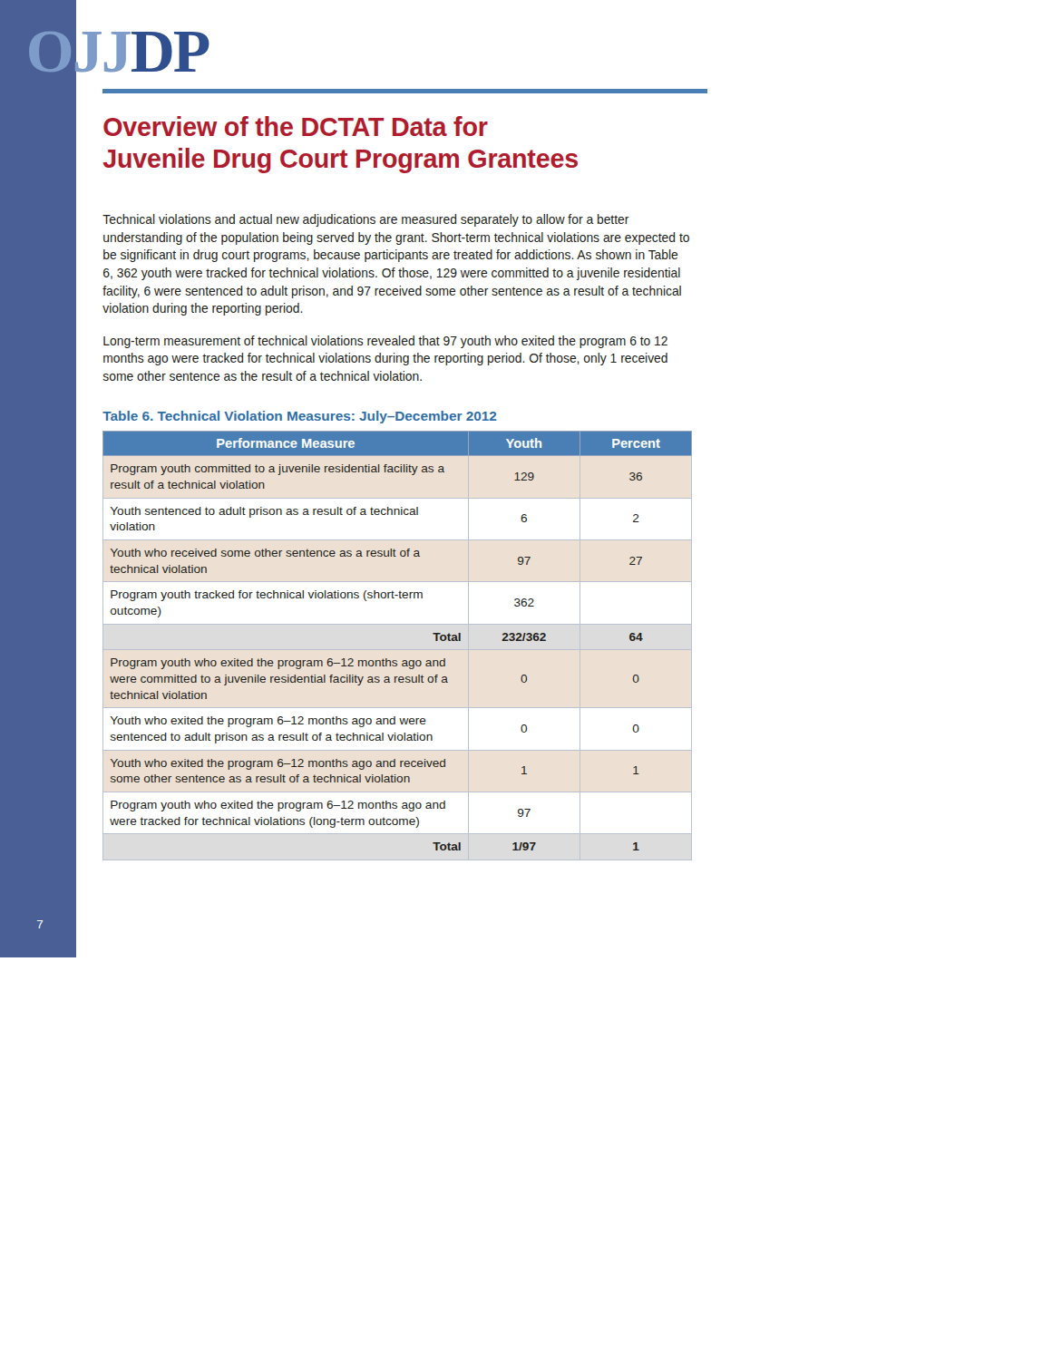7
OJJ DP
Overview of the DCTAT Data for
Juvenile Drug Court Program Grantees
Technical violations and actual new adjudications are measured separately to allow for a better understanding of the population being served by the grant. Short-term technical violations are expected to be significant in drug court programs, because participants are treated for addictions. As shown in Table 6, 362 youth were tracked for technical violations. Of those, 129 were committed to a juvenile residential facility, 6 were sentenced to adult prison, and 97 received some other sentence as a result of a technical violation during the reporting period.
Long-term measurement of technical violations revealed that 97 youth who exited the program 6 to 12 months ago were tracked for technical violations during the reporting period. Of those, only 1 received some other sentence as the result of a technical violation.
Table 6. Technical Violation Measures: July–December 2012
| Performance Measure | Youth | Percent |
| --- | --- | --- |
| Program youth committed to a juvenile residential facility as a result of a technical violation | 129 | 36 |
| Youth sentenced to adult prison as a result of a technical violation | 6 | 2 |
| Youth who received some other sentence as a result of a technical violation | 97 | 27 |
| Program youth tracked for technical violations (short-term outcome) | 362 | |
| Total | 232/362 | 64 |
| Program youth who exited the program 6–12 months ago and were committed to a juvenile residential facility as a result of a technical violation | 0 | 0 |
| Youth who exited the program 6–12 months ago and were sentenced to adult prison as a result of a technical violation | 0 | 0 |
| Youth who exited the program 6–12 months ago and received some other sentence as a result of a technical violation | 1 | 1 |
| Program youth who exited the program 6–12 months ago and were tracked for technical violations (long-term outcome) | 97 | |
| Total | 1/97 | 1 |